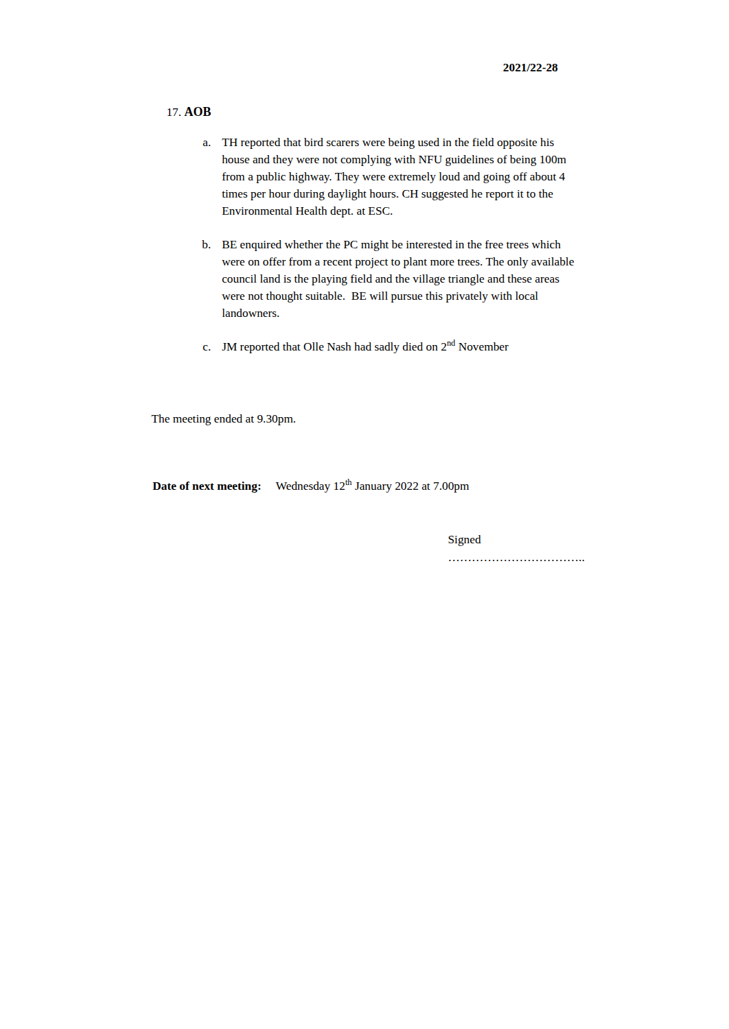2021/22-28
AOB
TH reported that bird scarers were being used in the field opposite his house and they were not complying with NFU guidelines of being 100m from a public highway. They were extremely loud and going off about 4 times per hour during daylight hours. CH suggested he report it to the Environmental Health dept. at ESC.
BE enquired whether the PC might be interested in the free trees which were on offer from a recent project to plant more trees. The only available council land is the playing field and the village triangle and these areas were not thought suitable. BE will pursue this privately with local landowners.
JM reported that Olle Nash had sadly died on 2nd November
The meeting ended at 9.30pm.
Date of next meeting: Wednesday 12th January 2022 at 7.00pm
Signed ……………………………..